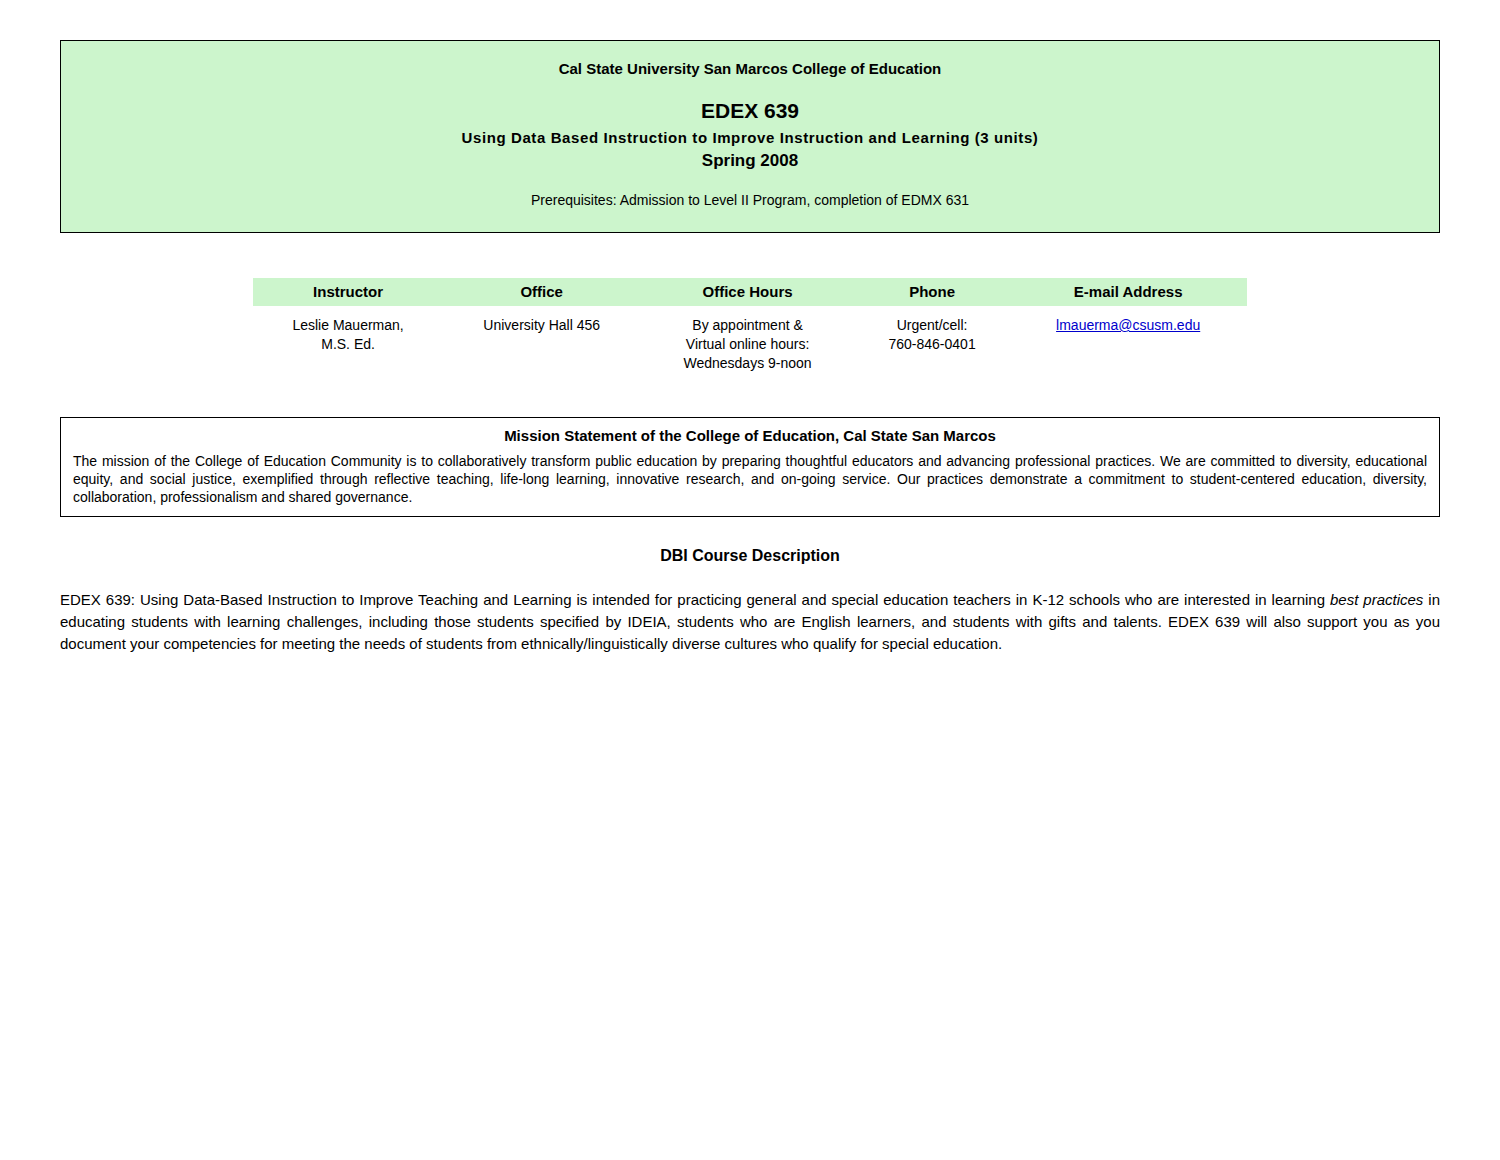Cal State University San Marcos College of Education
EDEX 639
Using Data Based Instruction to Improve Instruction and Learning (3 units)
Spring 2008
Prerequisites: Admission to Level II Program, completion of EDMX 631
| Instructor | Office | Office Hours | Phone | E-mail Address |
| --- | --- | --- | --- | --- |
| Leslie Mauerman, M.S. Ed. | University Hall 456 | By appointment & Virtual online hours: Wednesdays 9-noon | Urgent/cell: 760-846-0401 | lmauerma@csusm.edu |
Mission Statement of the College of Education, Cal State San Marcos
The mission of the College of Education Community is to collaboratively transform public education by preparing thoughtful educators and advancing professional practices. We are committed to diversity, educational equity, and social justice, exemplified through reflective teaching, life-long learning, innovative research, and on-going service. Our practices demonstrate a commitment to student-centered education, diversity, collaboration, professionalism and shared governance.
DBI Course Description
EDEX 639: Using Data-Based Instruction to Improve Teaching and Learning is intended for practicing general and special education teachers in K-12 schools who are interested in learning best practices in educating students with learning challenges, including those students specified by IDEIA, students who are English learners, and students with gifts and talents. EDEX 639 will also support you as you document your competencies for meeting the needs of students from ethnically/linguistically diverse cultures who qualify for special education.